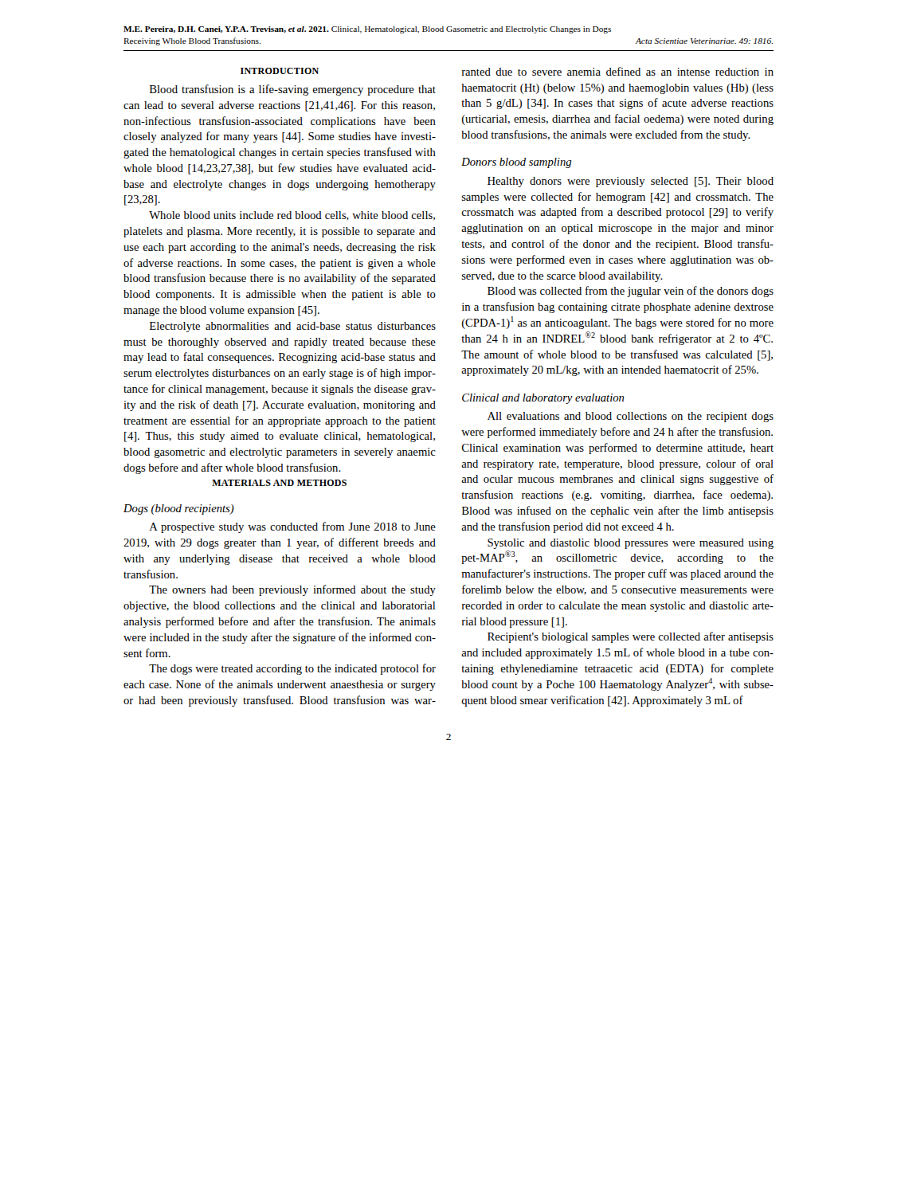M.E. Pereira, D.H. Canei, Y.P.A. Trevisan, et al. 2021. Clinical, Hematological, Blood Gasometric and Electrolytic Changes in Dogs Receiving Whole Blood Transfusions. Acta Scientiae Veterinariae. 49: 1816.
Introduction
Blood transfusion is a life-saving emergency procedure that can lead to several adverse reactions [21,41,46]. For this reason, non-infectious transfusion-associated complications have been closely analyzed for many years [44]. Some studies have investigated the hematological changes in certain species transfused with whole blood [14,23,27,38], but few studies have evaluated acid-base and electrolyte changes in dogs undergoing hemotherapy [23,28].
Whole blood units include red blood cells, white blood cells, platelets and plasma. More recently, it is possible to separate and use each part according to the animal's needs, decreasing the risk of adverse reactions. In some cases, the patient is given a whole blood transfusion because there is no availability of the separated blood components. It is admissible when the patient is able to manage the blood volume expansion [45].
Electrolyte abnormalities and acid-base status disturbances must be thoroughly observed and rapidly treated because these may lead to fatal consequences. Recognizing acid-base status and serum electrolytes disturbances on an early stage is of high importance for clinical management, because it signals the disease gravity and the risk of death [7]. Accurate evaluation, monitoring and treatment are essential for an appropriate approach to the patient [4]. Thus, this study aimed to evaluate clinical, hematological, blood gasometric and electrolytic parameters in severely anaemic dogs before and after whole blood transfusion.
Materials and Methods
Dogs (blood recipients)
A prospective study was conducted from June 2018 to June 2019, with 29 dogs greater than 1 year, of different breeds and with any underlying disease that received a whole blood transfusion.
The owners had been previously informed about the study objective, the blood collections and the clinical and laboratorial analysis performed before and after the transfusion. The animals were included in the study after the signature of the informed consent form.
The dogs were treated according to the indicated protocol for each case. None of the animals underwent anaesthesia or surgery or had been previously transfused. Blood transfusion was warranted due to severe anemia defined as an intense reduction in haematocrit (Ht) (below 15%) and haemoglobin values (Hb) (less than 5 g/dL) [34]. In cases that signs of acute adverse reactions (urticarial, emesis, diarrhea and facial oedema) were noted during blood transfusions, the animals were excluded from the study.
Donors blood sampling
Healthy donors were previously selected [5]. Their blood samples were collected for hemogram [42] and crossmatch. The crossmatch was adapted from a described protocol [29] to verify agglutination on an optical microscope in the major and minor tests, and control of the donor and the recipient. Blood transfusions were performed even in cases where agglutination was observed, due to the scarce blood availability.
Blood was collected from the jugular vein of the donors dogs in a transfusion bag containing citrate phosphate adenine dextrose (CPDA-1)1 as an anticoagulant. The bags were stored for no more than 24 h in an INDREL®2 blood bank refrigerator at 2 to 4ºC. The amount of whole blood to be transfused was calculated [5], approximately 20 mL/kg, with an intended haematocrit of 25%.
Clinical and laboratory evaluation
All evaluations and blood collections on the recipient dogs were performed immediately before and 24 h after the transfusion. Clinical examination was performed to determine attitude, heart and respiratory rate, temperature, blood pressure, colour of oral and ocular mucous membranes and clinical signs suggestive of transfusion reactions (e.g. vomiting, diarrhea, face oedema). Blood was infused on the cephalic vein after the limb antisepsis and the transfusion period did not exceed 4 h.
Systolic and diastolic blood pressures were measured using pet-MAP®3, an oscillometric device, according to the manufacturer's instructions. The proper cuff was placed around the forelimb below the elbow, and 5 consecutive measurements were recorded in order to calculate the mean systolic and diastolic arterial blood pressure [1].
Recipient's biological samples were collected after antisepsis and included approximately 1.5 mL of whole blood in a tube containing ethylenediamine tetraacetic acid (EDTA) for complete blood count by a Poche 100 Haematology Analyzer4, with subsequent blood smear verification [42]. Approximately 3 mL of
2